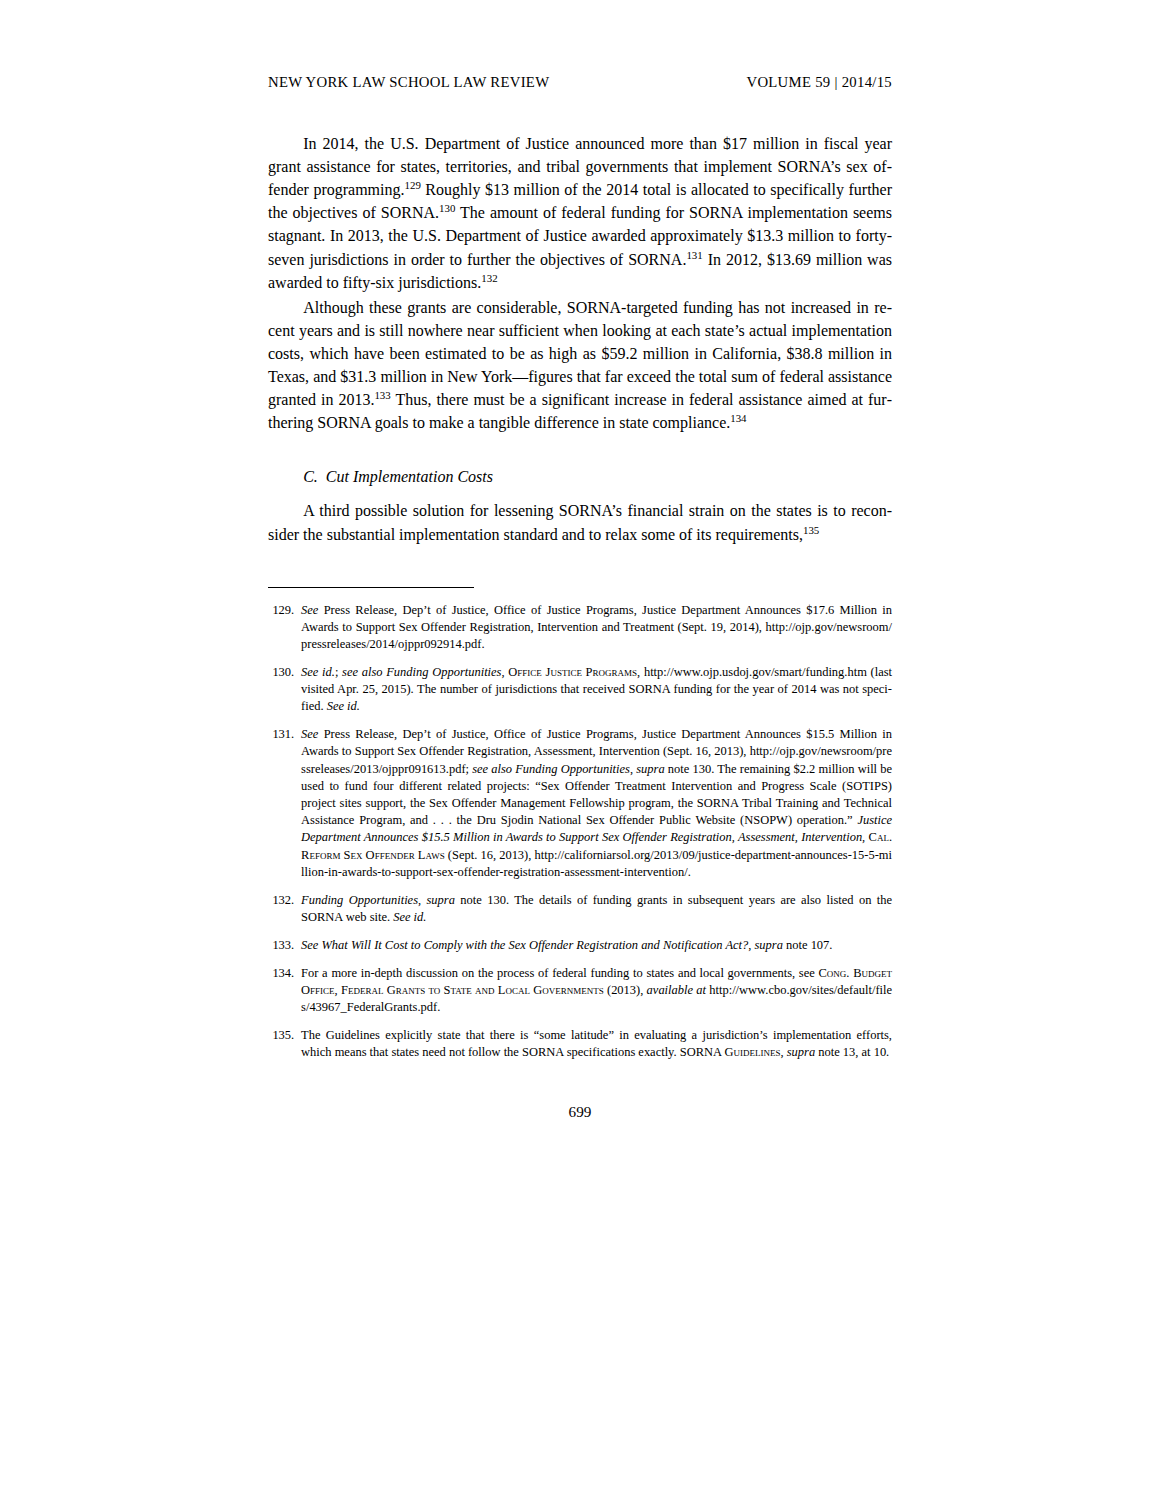New York Law School Law Review Volume 59 | 2014/15
In 2014, the U.S. Department of Justice announced more than $17 million in fiscal year grant assistance for states, territories, and tribal governments that implement SORNA’s sex offender programming.129 Roughly $13 million of the 2014 total is allocated to specifically further the objectives of SORNA.130 The amount of federal funding for SORNA implementation seems stagnant. In 2013, the U.S. Department of Justice awarded approximately $13.3 million to forty-seven jurisdictions in order to further the objectives of SORNA.131 In 2012, $13.69 million was awarded to fifty-six jurisdictions.132
Although these grants are considerable, SORNA-targeted funding has not increased in recent years and is still nowhere near sufficient when looking at each state’s actual implementation costs, which have been estimated to be as high as $59.2 million in California, $38.8 million in Texas, and $31.3 million in New York—figures that far exceed the total sum of federal assistance granted in 2013.133 Thus, there must be a significant increase in federal assistance aimed at furthering SORNA goals to make a tangible difference in state compliance.134
C. Cut Implementation Costs
A third possible solution for lessening SORNA’s financial strain on the states is to reconsider the substantial implementation standard and to relax some of its requirements,135
129. See Press Release, Dep’t of Justice, Office of Justice Programs, Justice Department Announces $17.6 Million in Awards to Support Sex Offender Registration, Intervention and Treatment (Sept. 19, 2014), http://ojp.gov/newsroom/pressreleases/2014/ojppr092914.pdf.
130. See id.; see also Funding Opportunities, Office Justice Programs, http://www.ojp.usdoj.gov/smart/funding.htm (last visited Apr. 25, 2015). The number of jurisdictions that received SORNA funding for the year of 2014 was not specified. See id.
131. See Press Release, Dep’t of Justice, Office of Justice Programs, Justice Department Announces $15.5 Million in Awards to Support Sex Offender Registration, Assessment, Intervention (Sept. 16, 2013), http://ojp.gov/newsroom/pressreleases/2013/ojppr091613.pdf; see also Funding Opportunities, supra note 130. The remaining $2.2 million will be used to fund four different related projects: “Sex Offender Treatment Intervention and Progress Scale (SOTIPS) project sites support, the Sex Offender Management Fellowship program, the SORNA Tribal Training and Technical Assistance Program, and . . . the Dru Sjodin National Sex Offender Public Website (NSOPW) operation.” Justice Department Announces $15.5 Million in Awards to Support Sex Offender Registration, Assessment, Intervention, Cal. Reform Sex Offender Laws (Sept. 16, 2013), http://californiarsol.org/2013/09/justice-department-announces-15-5-million-in-awards-to-support-sex-offender-registration-assessment-intervention/.
132. Funding Opportunities, supra note 130. The details of funding grants in subsequent years are also listed on the SORNA web site. See id.
133. See What Will It Cost to Comply with the Sex Offender Registration and Notification Act?, supra note 107.
134. For a more in-depth discussion on the process of federal funding to states and local governments, see Cong. Budget Office, Federal Grants to State and Local Governments (2013), available at http://www.cbo.gov/sites/default/files/43967_FederalGrants.pdf.
135. The Guidelines explicitly state that there is “some latitude” in evaluating a jurisdiction’s implementation efforts, which means that states need not follow the SORNA specifications exactly. SORNA Guidelines, supra note 13, at 10.
699